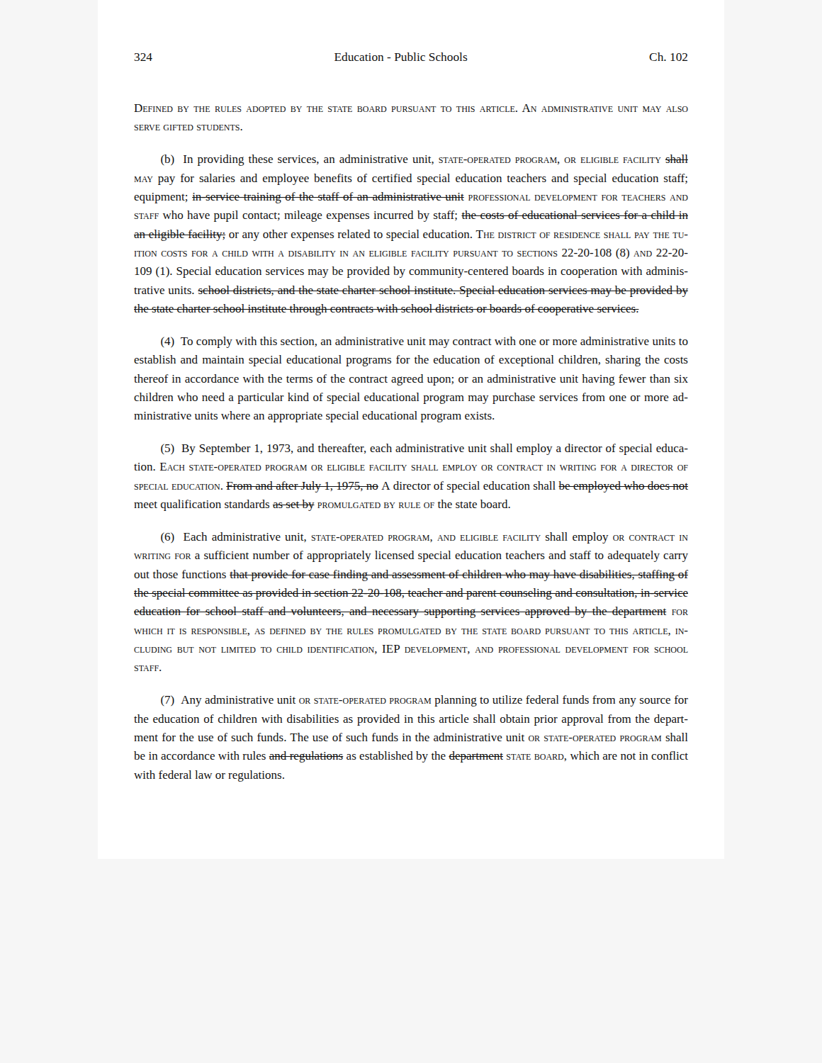324 Education - Public Schools Ch. 102
Defined by the rules adopted by the state board pursuant to this article. An administrative unit may also serve gifted students.
(b) In providing these services, an administrative unit, state-operated program, or eligible facility shall may pay for salaries and employee benefits of certified special education teachers and special education staff; equipment; in-service training of the staff of an administrative unit professional development for teachers and staff who have pupil contact; mileage expenses incurred by staff; the costs of educational services for a child in an eligible facility; or any other expenses related to special education. The district of residence shall pay the tuition costs for a child with a disability in an eligible facility pursuant to sections 22-20-108 (8) and 22-20-109 (1). Special education services may be provided by community-centered boards in cooperation with administrative units. school districts, and the state charter school institute. Special education services may be provided by the state charter school institute through contracts with school districts or boards of cooperative services.
(4) To comply with this section, an administrative unit may contract with one or more administrative units to establish and maintain special educational programs for the education of exceptional children, sharing the costs thereof in accordance with the terms of the contract agreed upon; or an administrative unit having fewer than six children who need a particular kind of special educational program may purchase services from one or more administrative units where an appropriate special educational program exists.
(5) By September 1, 1973, and thereafter, each administrative unit shall employ a director of special education. Each state-operated program or eligible facility shall employ or contract in writing for a director of special education. From and after July 1, 1975, no A director of special education shall be employed who does not meet qualification standards as set by promulgated by rule of the state board.
(6) Each administrative unit, state-operated program, and eligible facility shall employ or contract in writing for a sufficient number of appropriately licensed special education teachers and staff to adequately carry out those functions that provide for case finding and assessment of children who may have disabilities, staffing of the special committee as provided in section 22-20-108, teacher and parent counseling and consultation, in-service education for school staff and volunteers, and necessary supporting services approved by the department for which it is responsible, as defined by the rules promulgated by the state board pursuant to this article, including but not limited to child identification, IEP development, and professional development for school staff.
(7) Any administrative unit or state-operated program planning to utilize federal funds from any source for the education of children with disabilities as provided in this article shall obtain prior approval from the department for the use of such funds. The use of such funds in the administrative unit or state-operated program shall be in accordance with rules and regulations as established by the department state board, which are not in conflict with federal law or regulations.